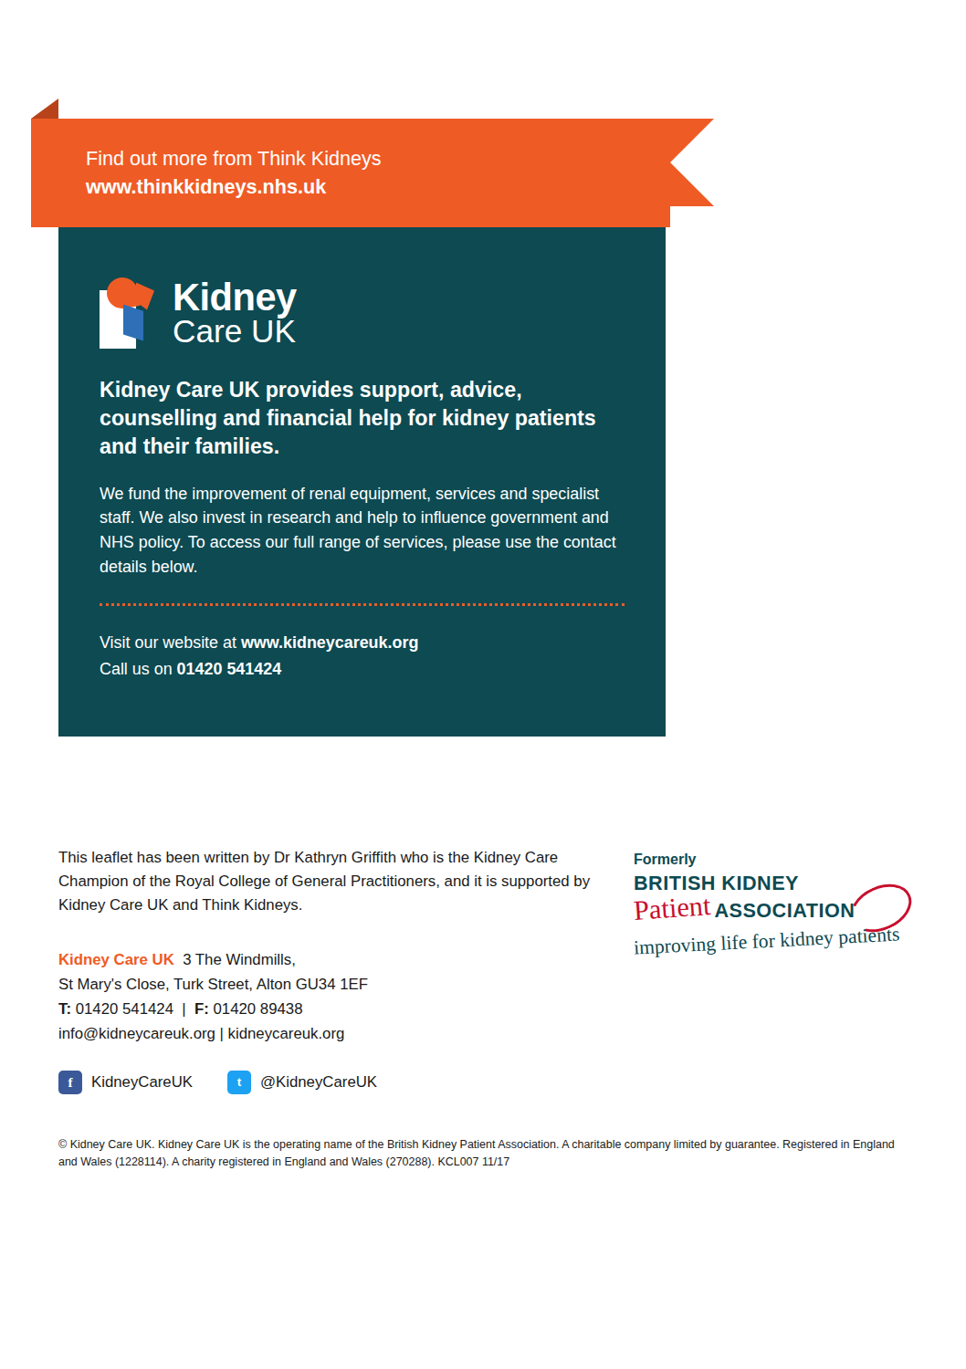Find out more from Think Kidneys
www.thinkkidneys.nhs.uk
Kidney Care UK
Kidney Care UK provides support, advice, counselling and financial help for kidney patients and their families.
We fund the improvement of renal equipment, services and specialist staff. We also invest in research and help to influence government and NHS policy. To access our full range of services, please use the contact details below.
Visit our website at www.kidneycareuk.org
Call us on 01420 541424
This leaflet has been written by Dr Kathryn Griffith who is the Kidney Care Champion of the Royal College of General Practitioners, and it is supported by Kidney Care UK and Think Kidneys.
Kidney Care UK 3 The Windmills,
St Mary's Close, Turk Street, Alton GU34 1EF
T: 01420 541424 | F: 01420 89438
info@kidneycareuk.org | kidneycareuk.org
f KidneyCareUK t @KidneyCareUK
Formerly
BRITISH KIDNEY Patient ASSOCIATION
improving life for kidney patients
© Kidney Care UK. Kidney Care UK is the operating name of the British Kidney Patient Association. A charitable company limited by guarantee. Registered in England and Wales (1228114). A charity registered in England and Wales (270288). KCL007 11/17